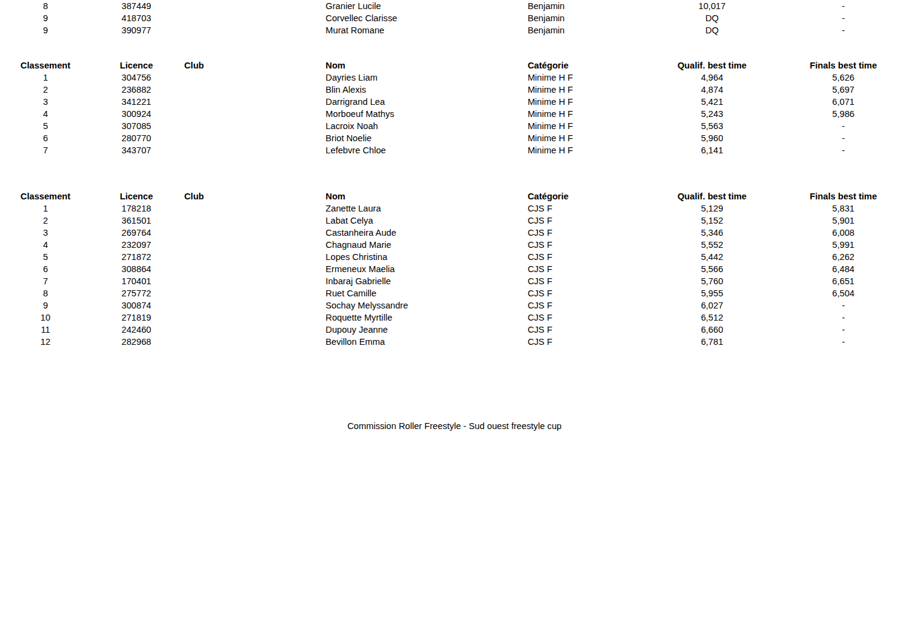| 8 | 387449 | | Granier Lucile | Benjamin | 10,017 | - |
| 9 | 418703 | | Corvellec Clarisse | Benjamin | DQ | - |
| 9 | 390977 | | Murat Romane | Benjamin | DQ | - |
| Classement | Licence | Club | Nom | Catégorie | Qualif. best time | Finals best time |
| --- | --- | --- | --- | --- | --- | --- |
| 1 | 304756 | | Dayries Liam | Minime H F | 4,964 | 5,626 |
| 2 | 236882 | | Blin Alexis | Minime H F | 4,874 | 5,697 |
| 3 | 341221 | | Darrigrand Lea | Minime H F | 5,421 | 6,071 |
| 4 | 300924 | | Morboeuf Mathys | Minime H F | 5,243 | 5,986 |
| 5 | 307085 | | Lacroix Noah | Minime H F | 5,563 | - |
| 6 | 280770 | | Briot Noelie | Minime H F | 5,960 | - |
| 7 | 343707 | | Lefebvre Chloe | Minime H F | 6,141 | - |
| Classement | Licence | Club | Nom | Catégorie | Qualif. best time | Finals best time |
| --- | --- | --- | --- | --- | --- | --- |
| 1 | 178218 | | Zanette Laura | CJS F | 5,129 | 5,831 |
| 2 | 361501 | | Labat Celya | CJS F | 5,152 | 5,901 |
| 3 | 269764 | | Castanheira Aude | CJS F | 5,346 | 6,008 |
| 4 | 232097 | | Chagnaud Marie | CJS F | 5,552 | 5,991 |
| 5 | 271872 | | Lopes Christina | CJS F | 5,442 | 6,262 |
| 6 | 308864 | | Ermeneux Maelia | CJS F | 5,566 | 6,484 |
| 7 | 170401 | | Inbaraj Gabrielle | CJS F | 5,760 | 6,651 |
| 8 | 275772 | | Ruet Camille | CJS F | 5,955 | 6,504 |
| 9 | 300874 | | Sochay Melyssandre | CJS F | 6,027 | - |
| 10 | 271819 | | Roquette Myrtille | CJS F | 6,512 | - |
| 11 | 242460 | | Dupouy Jeanne | CJS F | 6,660 | - |
| 12 | 282968 | | Bevillon Emma | CJS F | 6,781 | - |
Commission Roller Freestyle - Sud ouest freestyle cup